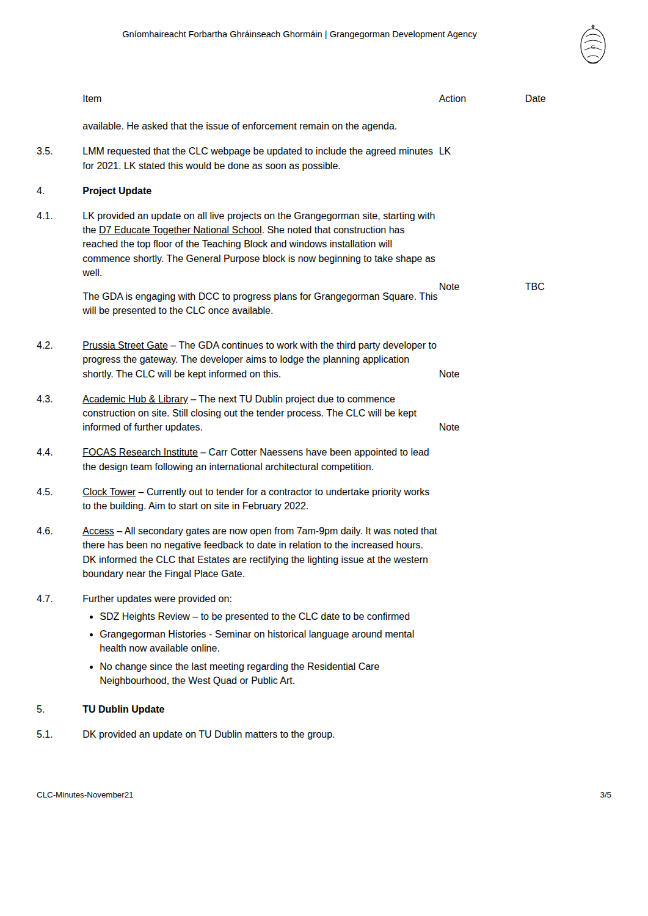Gníomhaireacht Forbartha Ghráinseach Ghormáin | Grangegorman Development Agency
G
| | Item | Action | Date |
| --- | --- | --- | --- |
| | available. He asked that the issue of enforcement remain on the agenda. | | |
| 3.5. | LMM requested that the CLC webpage be updated to include the agreed minutes for 2021. LK stated this would be done as soon as possible. | LK | |
| 4. | Project Update | | |
| 4.1. | LK provided an update on all live projects on the Grangegorman site, starting with the D7 Educate Together National School . She noted that construction has reached the top floor of the Teaching Block and windows installation will commence shortly. The General Purpose block is now beginning to take shape as well. The GDA is engaging with DCC to progress plans for Grangegorman Square. This will be presented to the CLC once available. | Note | TBC |
| 4.2. | Prussia Street Gate – The GDA continues to work with the third party developer to progress the gateway. The developer aims to lodge the planning application shortly. The CLC will be kept informed on this. | Note | |
| 4.3. | Academic Hub & Library – The next TU Dublin project due to commence construction on site. Still closing out the tender process. The CLC will be kept informed of further updates. | Note | |
| 4.4. | FOCAS Research Institute – Carr Cotter Naessens have been appointed to lead the design team following an international architectural competition. | | |
| 4.5. | Clock Tower – Currently out to tender for a contractor to undertake priority works to the building. Aim to start on site in February 2022. | | |
| 4.6. | Access – All secondary gates are now open from 7am-9pm daily. It was noted that there has been no negative feedback to date in relation to the increased hours. DK informed the CLC that Estates are rectifying the lighting issue at the western boundary near the Fingal Place Gate. | | |
| 4.7. | Further updates were provided on: SDZ Heights Review – to be presented to the CLC date to be confirmed Grangegorman Histories - Seminar on historical language around mental health now available online. No change since the last meeting regarding the Residential Care Neighbourhood, the West Quad or Public Art. | | |
| 5. | TU Dublin Update | | |
| 5.1. | DK provided an update on TU Dublin matters to the group. | | |
CLC-Minutes-November21 3/5